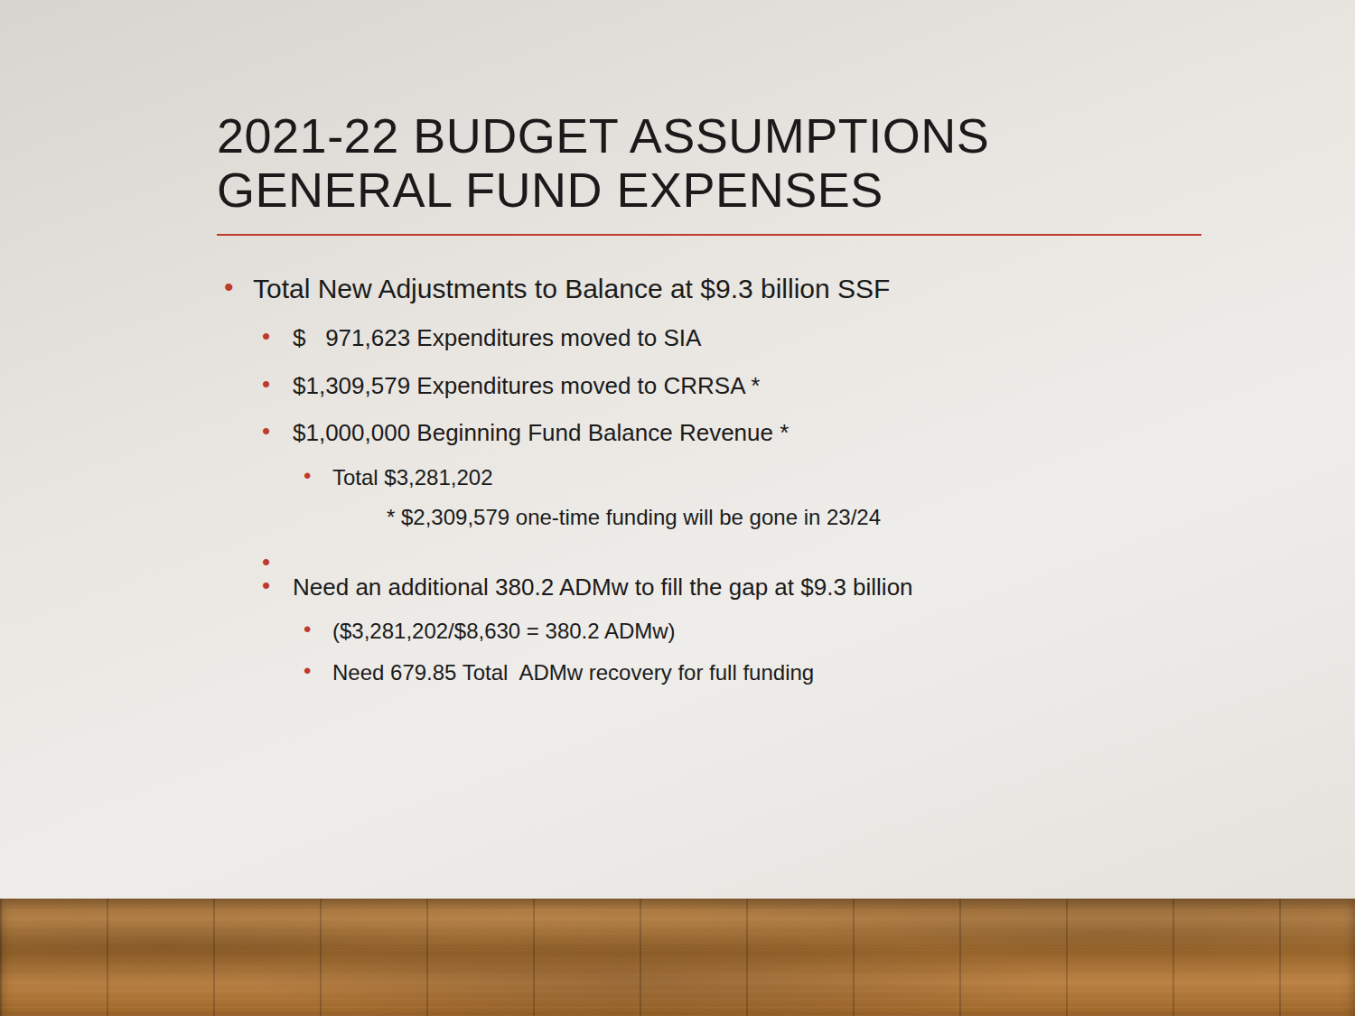2021-22 Budget Assumptions
General Fund Expenses
Total New Adjustments to Balance at $9.3 billion SSF
$ 971,623 Expenditures moved to SIA
$1,309,579 Expenditures moved to CRRSA *
$1,000,000 Beginning Fund Balance Revenue *
Total $3,281,202
* $2,309,579 one-time funding will be gone in 23/24
Need an additional 380.2 ADMw to fill the gap at $9.3 billion
($3,281,202/$8,630 = 380.2 ADMw)
Need 679.85 Total ADMw recovery for full funding